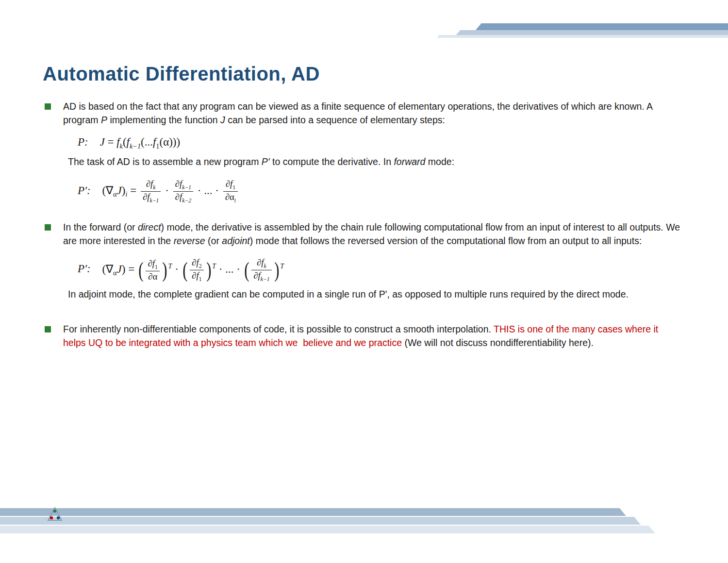Automatic Differentiation, AD
AD is based on the fact that any program can be viewed as a finite sequence of elementary operations, the derivatives of which are known. A program P implementing the function J can be parsed into a sequence of elementary steps:
P: J = fk(fk−1(...f1(α)))
The task of AD is to assemble a new program P' to compute the derivative. In forward mode:
P': (∇αJ)i = ∂fk∂fk−1 · ∂fk−1∂fk−2 · ... · ∂f1∂αi
In the forward (or direct) mode, the derivative is assembled by the chain rule following computational flow from an input of interest to all outputs. We are more interested in the reverse (or adjoint) mode that follows the reversed version of the computational flow from an output to all inputs:
P': (∇αJ) = (∂f1∂α)T · (∂f2∂f1)T · ... · (∂fk∂fk−1)T
In adjoint mode, the complete gradient can be computed in a single run of P', as opposed to multiple runs required by the direct mode.
For inherently non-differentiable components of code, it is possible to construct a smooth interpolation. THIS is one of the many cases where it helps UQ to be integrated with a physics team which we believe and we practice (We will not discuss nondifferentiability here).